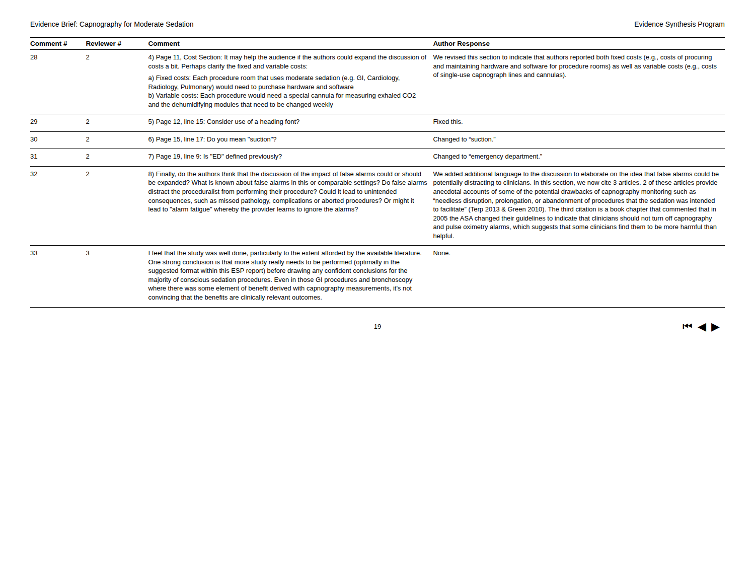Evidence Brief: Capnography for Moderate Sedation
Evidence Synthesis Program
| Comment # | Reviewer # | Comment | Author Response |
| --- | --- | --- | --- |
| 28 | 2 | 4) Page 11, Cost Section: It may help the audience if the authors could expand the discussion of costs a bit. Perhaps clarify the fixed and variable costs: a) Fixed costs: Each procedure room that uses moderate sedation (e.g. GI, Cardiology, Radiology, Pulmonary) would need to purchase hardware and software b) Variable costs: Each procedure would need a special cannula for measuring exhaled CO2 and the dehumidifying modules that need to be changed weekly | We revised this section to indicate that authors reported both fixed costs (e.g., costs of procuring and maintaining hardware and software for procedure rooms) as well as variable costs (e.g., costs of single-use capnograph lines and cannulas). |
| 29 | 2 | 5) Page 12, line 15: Consider use of a heading font? | Fixed this. |
| 30 | 2 | 6) Page 15, line 17: Do you mean "suction"? | Changed to “suction.” |
| 31 | 2 | 7) Page 19, line 9: Is "ED" defined previously? | Changed to “emergency department.” |
| 32 | 2 | 8) Finally, do the authors think that the discussion of the impact of false alarms could or should be expanded? What is known about false alarms in this or comparable settings? Do false alarms distract the proceduralist from performing their procedure? Could it lead to unintended consequences, such as missed pathology, complications or aborted procedures? Or might it lead to "alarm fatigue" whereby the provider learns to ignore the alarms? | We added additional language to the discussion to elaborate on the idea that false alarms could be potentially distracting to clinicians. In this section, we now cite 3 articles. 2 of these articles provide anecdotal accounts of some of the potential drawbacks of capnography monitoring such as “needless disruption, prolongation, or abandonment of procedures that the sedation was intended to facilitate” (Terp 2013 & Green 2010). The third citation is a book chapter that commented that in 2005 the ASA changed their guidelines to indicate that clinicians should not turn off capnography and pulse oximetry alarms, which suggests that some clinicians find them to be more harmful than helpful. |
| 33 | 3 | I feel that the study was well done, particularly to the extent afforded by the available literature. One strong conclusion is that more study really needs to be performed (optimally in the suggested format within this ESP report) before drawing any confident conclusions for the majority of conscious sedation procedures. Even in those GI procedures and bronchoscopy where there was some element of benefit derived with capnography measurements, it's not convincing that the benefits are clinically relevant outcomes. | None. |
19
⏮◀▶